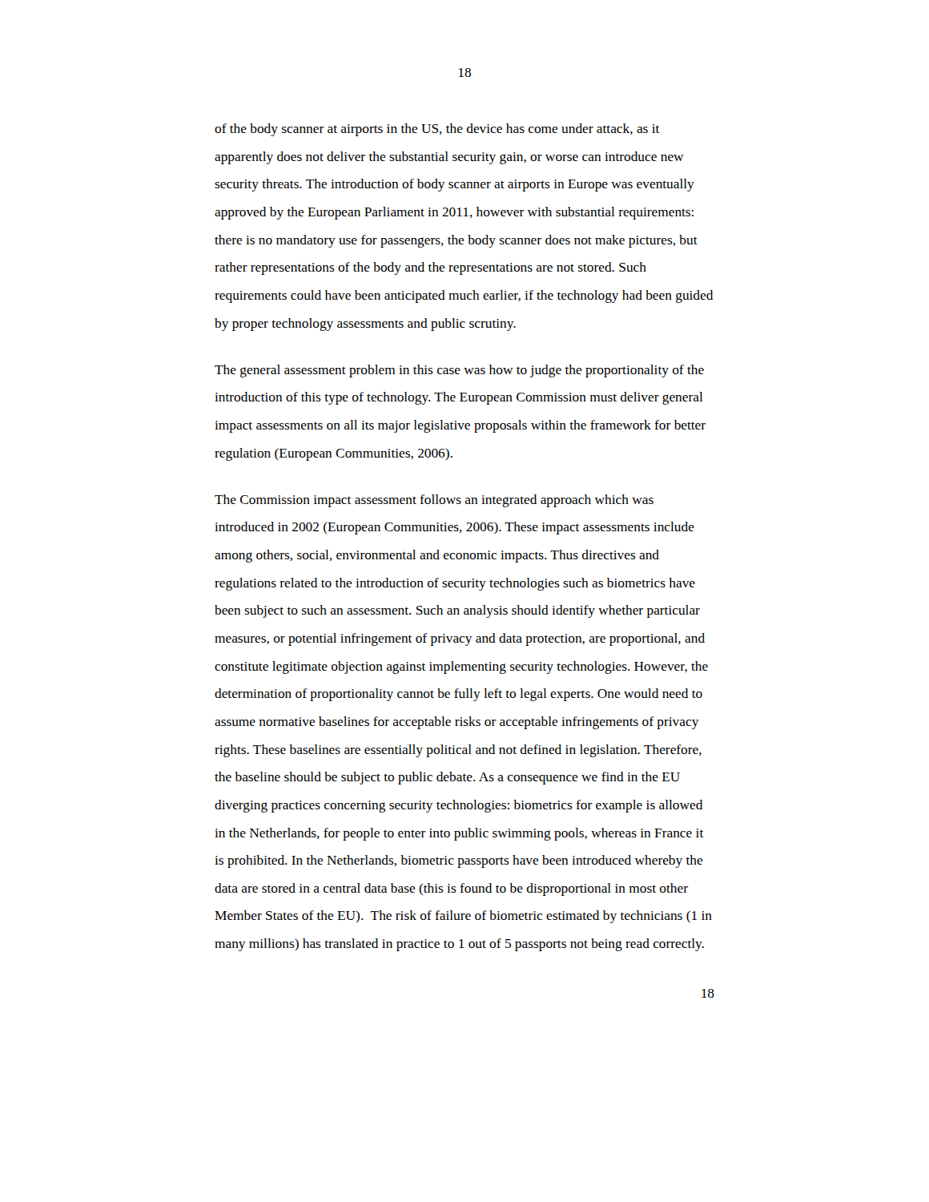18
of the body scanner at airports in the US, the device has come under attack, as it apparently does not deliver the substantial security gain, or worse can introduce new security threats. The introduction of body scanner at airports in Europe was eventually approved by the European Parliament in 2011, however with substantial requirements: there is no mandatory use for passengers, the body scanner does not make pictures, but rather representations of the body and the representations are not stored. Such requirements could have been anticipated much earlier, if the technology had been guided by proper technology assessments and public scrutiny.
The general assessment problem in this case was how to judge the proportionality of the introduction of this type of technology. The European Commission must deliver general impact assessments on all its major legislative proposals within the framework for better regulation (European Communities, 2006).
The Commission impact assessment follows an integrated approach which was introduced in 2002 (European Communities, 2006). These impact assessments include among others, social, environmental and economic impacts. Thus directives and regulations related to the introduction of security technologies such as biometrics have been subject to such an assessment. Such an analysis should identify whether particular measures, or potential infringement of privacy and data protection, are proportional, and constitute legitimate objection against implementing security technologies. However, the determination of proportionality cannot be fully left to legal experts. One would need to assume normative baselines for acceptable risks or acceptable infringements of privacy rights. These baselines are essentially political and not defined in legislation. Therefore, the baseline should be subject to public debate. As a consequence we find in the EU diverging practices concerning security technologies: biometrics for example is allowed in the Netherlands, for people to enter into public swimming pools, whereas in France it is prohibited. In the Netherlands, biometric passports have been introduced whereby the data are stored in a central data base (this is found to be disproportional in most other Member States of the EU). The risk of failure of biometric estimated by technicians (1 in many millions) has translated in practice to 1 out of 5 passports not being read correctly.
18